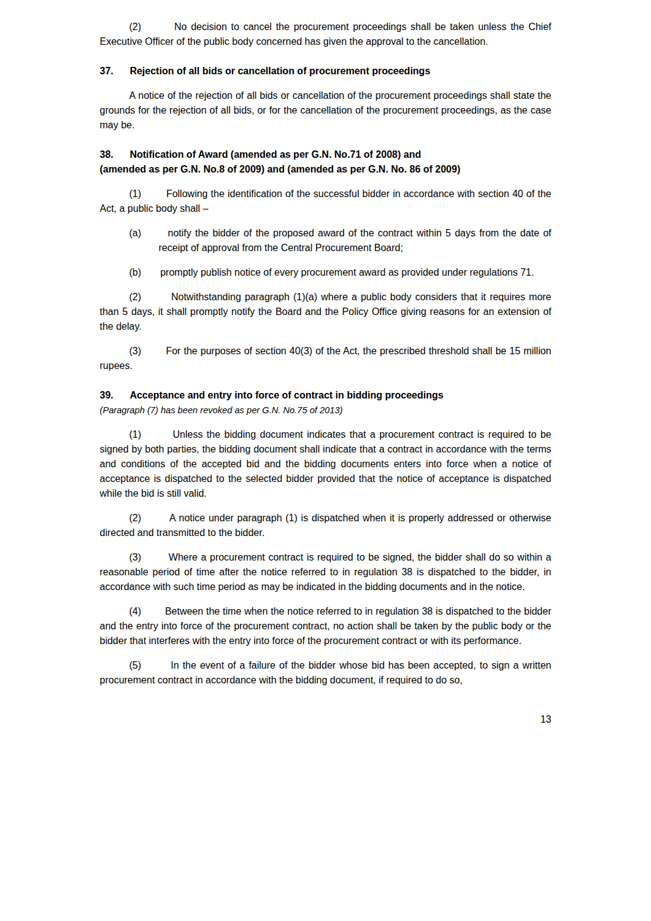(2) No decision to cancel the procurement proceedings shall be taken unless the Chief Executive Officer of the public body concerned has given the approval to the cancellation.
37. Rejection of all bids or cancellation of procurement proceedings
A notice of the rejection of all bids or cancellation of the procurement proceedings shall state the grounds for the rejection of all bids, or for the cancellation of the procurement proceedings, as the case may be.
38. Notification of Award (amended as per G.N. No.71 of 2008) and
(amended as per G.N. No.8 of 2009) and (amended as per G.N. No. 86 of 2009)
(1) Following the identification of the successful bidder in accordance with section 40 of the Act, a public body shall –
(a) notify the bidder of the proposed award of the contract within 5 days from the date of receipt of approval from the Central Procurement Board;
(b) promptly publish notice of every procurement award as provided under regulations 71.
(2) Notwithstanding paragraph (1)(a) where a public body considers that it requires more than 5 days, it shall promptly notify the Board and the Policy Office giving reasons for an extension of the delay.
(3) For the purposes of section 40(3) of the Act, the prescribed threshold shall be 15 million rupees.
39. Acceptance and entry into force of contract in bidding proceedings
(Paragraph (7) has been revoked as per G.N. No.75 of 2013)
(1) Unless the bidding document indicates that a procurement contract is required to be signed by both parties, the bidding document shall indicate that a contract in accordance with the terms and conditions of the accepted bid and the bidding documents enters into force when a notice of acceptance is dispatched to the selected bidder provided that the notice of acceptance is dispatched while the bid is still valid.
(2) A notice under paragraph (1) is dispatched when it is properly addressed or otherwise directed and transmitted to the bidder.
(3) Where a procurement contract is required to be signed, the bidder shall do so within a reasonable period of time after the notice referred to in regulation 38 is dispatched to the bidder, in accordance with such time period as may be indicated in the bidding documents and in the notice.
(4) Between the time when the notice referred to in regulation 38 is dispatched to the bidder and the entry into force of the procurement contract, no action shall be taken by the public body or the bidder that interferes with the entry into force of the procurement contract or with its performance.
(5) In the event of a failure of the bidder whose bid has been accepted, to sign a written procurement contract in accordance with the bidding document, if required to do so,
13